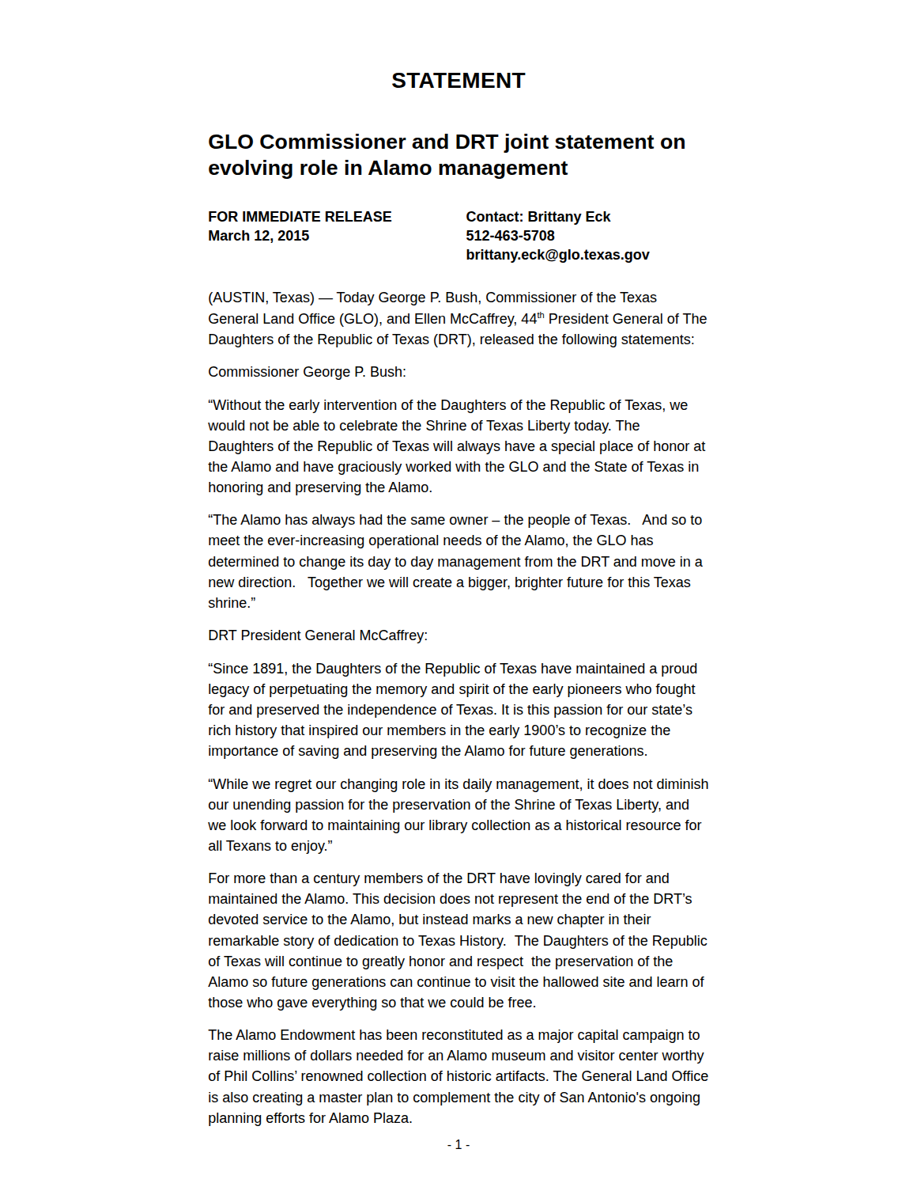STATEMENT
GLO Commissioner and DRT joint statement on evolving role in Alamo management
| FOR IMMEDIATE RELEASE | Contact: Brittany Eck |
| March 12, 2015 | 512-463-5708 |
| | brittany.eck@glo.texas.gov |
(AUSTIN, Texas) — Today George P. Bush, Commissioner of the Texas General Land Office (GLO), and Ellen McCaffrey, 44th President General of The Daughters of the Republic of Texas (DRT), released the following statements:
Commissioner George P. Bush:
“Without the early intervention of the Daughters of the Republic of Texas, we would not be able to celebrate the Shrine of Texas Liberty today. The Daughters of the Republic of Texas will always have a special place of honor at the Alamo and have graciously worked with the GLO and the State of Texas in honoring and preserving the Alamo.
“The Alamo has always had the same owner – the people of Texas. And so to meet the ever-increasing operational needs of the Alamo, the GLO has determined to change its day to day management from the DRT and move in a new direction. Together we will create a bigger, brighter future for this Texas shrine.”
DRT President General McCaffrey:
“Since 1891, the Daughters of the Republic of Texas have maintained a proud legacy of perpetuating the memory and spirit of the early pioneers who fought for and preserved the independence of Texas. It is this passion for our state’s rich history that inspired our members in the early 1900’s to recognize the importance of saving and preserving the Alamo for future generations.
“While we regret our changing role in its daily management, it does not diminish our unending passion for the preservation of the Shrine of Texas Liberty, and we look forward to maintaining our library collection as a historical resource for all Texans to enjoy.”
For more than a century members of the DRT have lovingly cared for and maintained the Alamo. This decision does not represent the end of the DRT’s devoted service to the Alamo, but instead marks a new chapter in their remarkable story of dedication to Texas History. The Daughters of the Republic of Texas will continue to greatly honor and respect the preservation of the Alamo so future generations can continue to visit the hallowed site and learn of those who gave everything so that we could be free.
The Alamo Endowment has been reconstituted as a major capital campaign to raise millions of dollars needed for an Alamo museum and visitor center worthy of Phil Collins’ renowned collection of historic artifacts. The General Land Office is also creating a master plan to complement the city of San Antonio's ongoing planning efforts for Alamo Plaza.
- 1 -